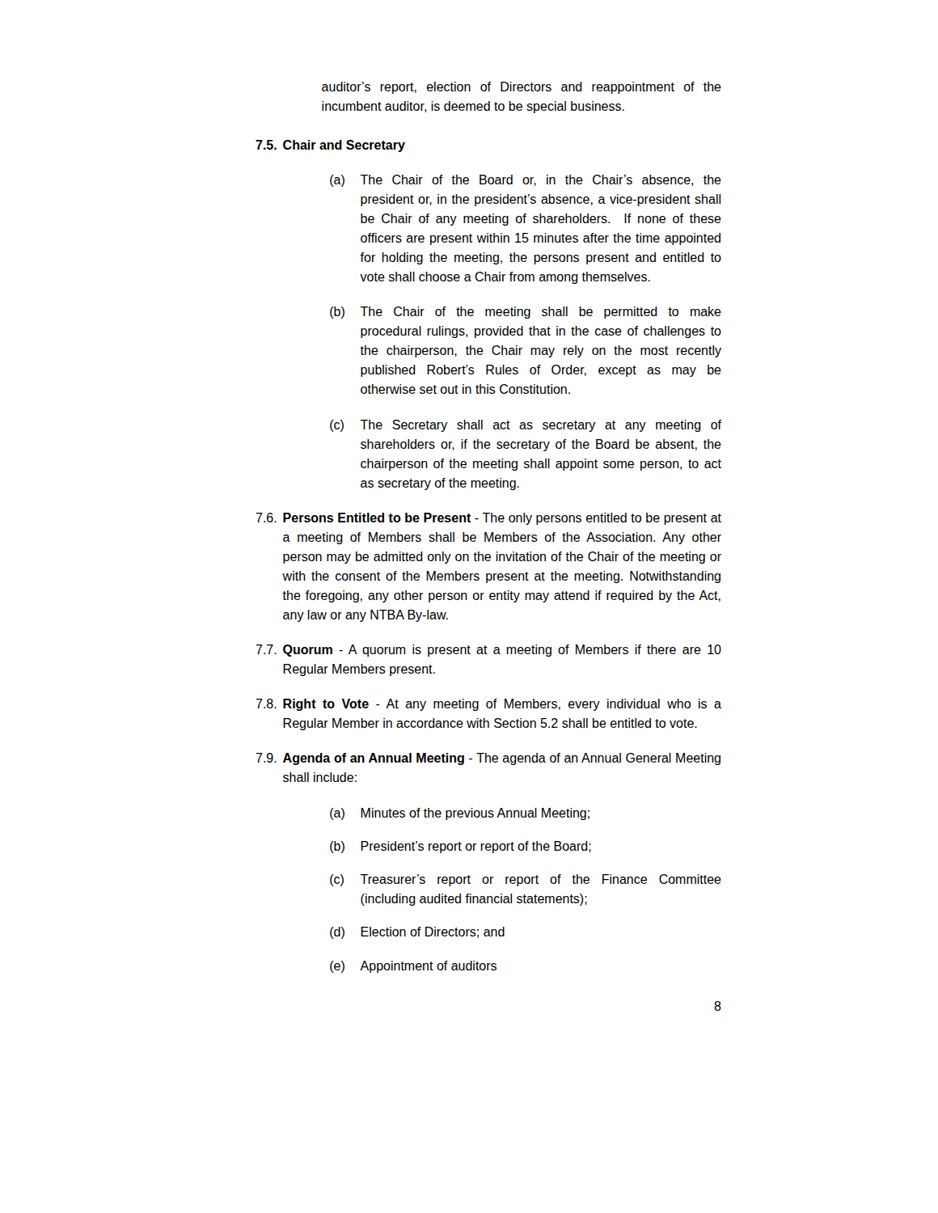auditor’s report, election of Directors and reappointment of the incumbent auditor, is deemed to be special business.
7.5.
Chair and Secretary
(a)
The Chair of the Board or, in the Chair’s absence, the president or, in the president’s absence, a vice-president shall be Chair of any meeting of shareholders. If none of these officers are present within 15 minutes after the time appointed for holding the meeting, the persons present and entitled to vote shall choose a Chair from among themselves.
(b)
The Chair of the meeting shall be permitted to make procedural rulings, provided that in the case of challenges to the chairperson, the Chair may rely on the most recently published Robert’s Rules of Order, except as may be otherwise set out in this Constitution.
(c)
The Secretary shall act as secretary at any meeting of shareholders or, if the secretary of the Board be absent, the chairperson of the meeting shall appoint some person, to act as secretary of the meeting.
7.6.
Persons Entitled to be Present - The only persons entitled to be present at a meeting of Members shall be Members of the Association. Any other person may be admitted only on the invitation of the Chair of the meeting or with the consent of the Members present at the meeting. Notwithstanding the foregoing, any other person or entity may attend if required by the Act, any law or any NTBA By-law.
7.7.
Quorum - A quorum is present at a meeting of Members if there are 10 Regular Members present.
7.8.
Right to Vote - At any meeting of Members, every individual who is a Regular Member in accordance with Section 5.2 shall be entitled to vote.
7.9.
Agenda of an Annual Meeting - The agenda of an Annual General Meeting shall include:
(a)
Minutes of the previous Annual Meeting;
(b)
President’s report or report of the Board;
(c)
Treasurer’s report or report of the Finance Committee (including audited financial statements);
(d)
Election of Directors; and
(e)
Appointment of auditors
8